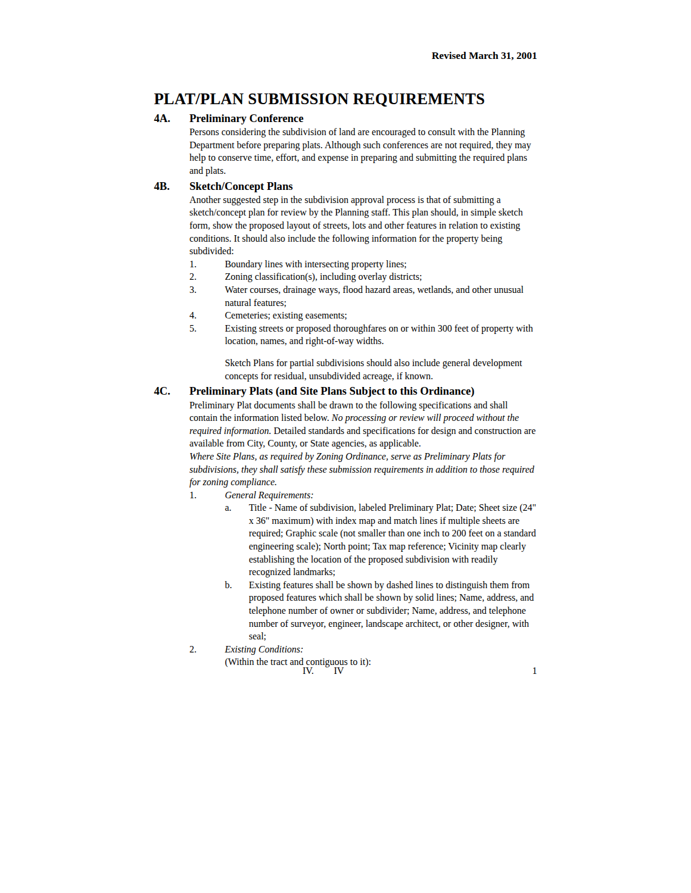Revised March 31, 2001
PLAT/PLAN SUBMISSION REQUIREMENTS
4A.
Preliminary Conference
Persons considering the subdivision of land are encouraged to consult with the Planning Department before preparing plats. Although such conferences are not required, they may help to conserve time, effort, and expense in preparing and submitting the required plans and plats.
4B.
Sketch/Concept Plans
Another suggested step in the subdivision approval process is that of submitting a sketch/concept plan for review by the Planning staff. This plan should, in simple sketch form, show the proposed layout of streets, lots and other features in relation to existing conditions. It should also include the following information for the property being subdivided:
1.
Boundary lines with intersecting property lines;
2.
Zoning classification(s), including overlay districts;
3.
Water courses, drainage ways, flood hazard areas, wetlands, and other unusual natural features;
4.
Cemeteries; existing easements;
5.
Existing streets or proposed thoroughfares on or within 300 feet of property with location, names, and right-of-way widths.
Sketch Plans for partial subdivisions should also include general development concepts for residual, unsubdivided acreage, if known.
4C.
Preliminary Plats (and Site Plans Subject to this Ordinance)
Preliminary Plat documents shall be drawn to the following specifications and shall contain the information listed below. No processing or review will proceed without the required information. Detailed standards and specifications for design and construction are available from City, County, or State agencies, as applicable.
Where Site Plans, as required by Zoning Ordinance, serve as Preliminary Plats for subdivisions, they shall satisfy these submission requirements in addition to those required for zoning compliance.
1.
General Requirements:
a.
Title - Name of subdivision, labeled Preliminary Plat; Date; Sheet size (24" x 36" maximum) with index map and match lines if multiple sheets are required; Graphic scale (not smaller than one inch to 200 feet on a standard engineering scale); North point; Tax map reference; Vicinity map clearly establishing the location of the proposed subdivision with readily recognized landmarks;
b.
Existing features shall be shown by dashed lines to distinguish them from proposed features which shall be shown by solid lines; Name, address, and telephone number of owner or subdivider; Name, address, and telephone number of surveyor, engineer, landscape architect, or other designer, with seal;
2.
Existing Conditions:
(Within the tract and contiguous to it):
IV.
IV
1